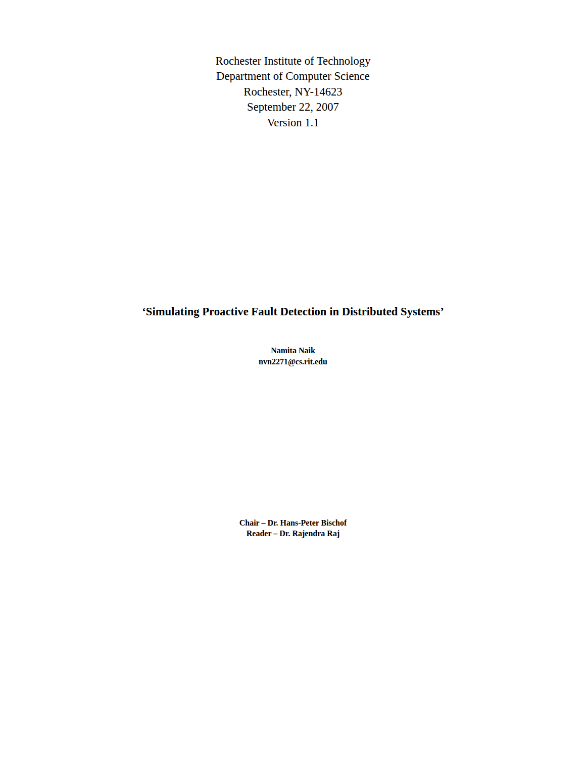Rochester Institute of Technology
Department of Computer Science
Rochester, NY-14623
September 22, 2007
Version 1.1
‘Simulating Proactive Fault Detection in Distributed Systems’
Namita Naik
nvn2271@cs.rit.edu
Chair – Dr. Hans-Peter Bischof
Reader – Dr. Rajendra Raj